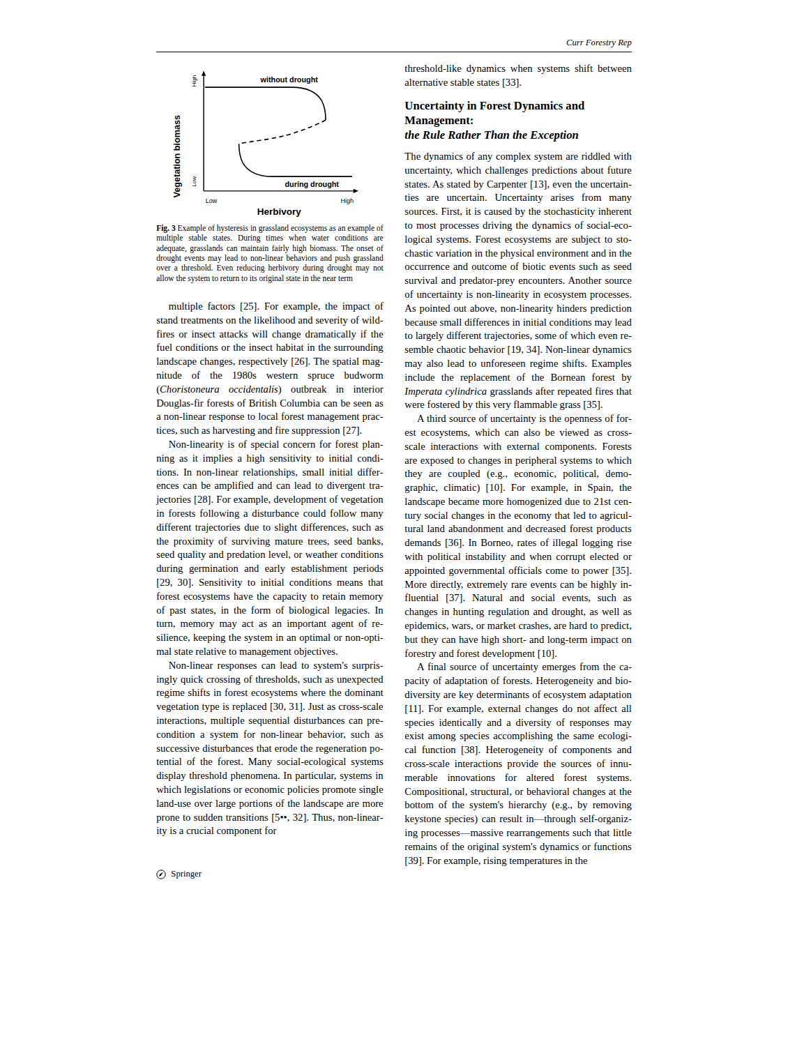Curr Forestry Rep
Vegetation biomass High Low Herbivory Low High without drought during drought
Fig. 3 Example of hysteresis in grassland ecosystems as an example of multiple stable states. During times when water conditions are adequate, grasslands can maintain fairly high biomass. The onset of drought events may lead to non-linear behaviors and push grassland over a threshold. Even reducing herbivory during drought may not allow the system to return to its original state in the near term
multiple factors [25]. For example, the impact of stand treatments on the likelihood and severity of wildfires or insect attacks will change dramatically if the fuel conditions or the insect habitat in the surrounding landscape changes, respectively [26]. The spatial magnitude of the 1980s western spruce budworm (Choristoneura occidentalis) outbreak in interior Douglas-fir forests of British Columbia can be seen as a non-linear response to local forest management practices, such as harvesting and fire suppression [27].
Non-linearity is of special concern for forest planning as it implies a high sensitivity to initial conditions. In non-linear relationships, small initial differences can be amplified and can lead to divergent trajectories [28]. For example, development of vegetation in forests following a disturbance could follow many different trajectories due to slight differences, such as the proximity of surviving mature trees, seed banks, seed quality and predation level, or weather conditions during germination and early establishment periods [29, 30]. Sensitivity to initial conditions means that forest ecosystems have the capacity to retain memory of past states, in the form of biological legacies. In turn, memory may act as an important agent of resilience, keeping the system in an optimal or non-optimal state relative to management objectives.
Non-linear responses can lead to system's surprisingly quick crossing of thresholds, such as unexpected regime shifts in forest ecosystems where the dominant vegetation type is replaced [30, 31]. Just as cross-scale interactions, multiple sequential disturbances can precondition a system for non-linear behavior, such as successive disturbances that erode the regeneration potential of the forest. Many social-ecological systems display threshold phenomena. In particular, systems in which legislations or economic policies promote single land-use over large portions of the landscape are more prone to sudden transitions [5••, 32]. Thus, non-linearity is a crucial component for
threshold-like dynamics when systems shift between alternative stable states [33].
Uncertainty in Forest Dynamics and Management:
the Rule Rather Than the Exception
The dynamics of any complex system are riddled with uncertainty, which challenges predictions about future states. As stated by Carpenter [13], even the uncertainties are uncertain. Uncertainty arises from many sources. First, it is caused by the stochasticity inherent to most processes driving the dynamics of social-ecological systems. Forest ecosystems are subject to stochastic variation in the physical environment and in the occurrence and outcome of biotic events such as seed survival and predator-prey encounters. Another source of uncertainty is non-linearity in ecosystem processes. As pointed out above, non-linearity hinders prediction because small differences in initial conditions may lead to largely different trajectories, some of which even resemble chaotic behavior [19, 34]. Non-linear dynamics may also lead to unforeseen regime shifts. Examples include the replacement of the Bornean forest by Imperata cylindrica grasslands after repeated fires that were fostered by this very flammable grass [35].
A third source of uncertainty is the openness of forest ecosystems, which can also be viewed as cross-scale interactions with external components. Forests are exposed to changes in peripheral systems to which they are coupled (e.g., economic, political, demographic, climatic) [10]. For example, in Spain, the landscape became more homogenized due to 21st century social changes in the economy that led to agricultural land abandonment and decreased forest products demands [36]. In Borneo, rates of illegal logging rise with political instability and when corrupt elected or appointed governmental officials come to power [35]. More directly, extremely rare events can be highly influential [37]. Natural and social events, such as changes in hunting regulation and drought, as well as epidemics, wars, or market crashes, are hard to predict, but they can have high short- and long-term impact on forestry and forest development [10].
A final source of uncertainty emerges from the capacity of adaptation of forests. Heterogeneity and biodiversity are key determinants of ecosystem adaptation [11]. For example, external changes do not affect all species identically and a diversity of responses may exist among species accomplishing the same ecological function [38]. Heterogeneity of components and cross-scale interactions provide the sources of innumerable innovations for altered forest systems. Compositional, structural, or behavioral changes at the bottom of the system's hierarchy (e.g., by removing keystone species) can result in—through self-organizing processes—massive rearrangements such that little remains of the original system's dynamics or functions [39]. For example, rising temperatures in the
Springer